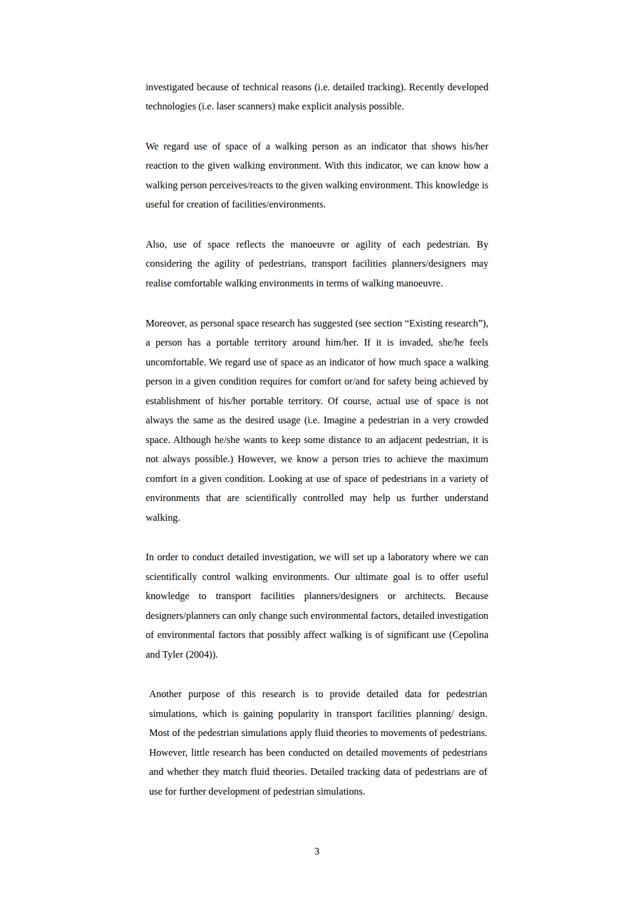investigated because of technical reasons (i.e. detailed tracking). Recently developed technologies (i.e. laser scanners) make explicit analysis possible.
We regard use of space of a walking person as an indicator that shows his/her reaction to the given walking environment. With this indicator, we can know how a walking person perceives/reacts to the given walking environment. This knowledge is useful for creation of facilities/environments.
Also, use of space reflects the manoeuvre or agility of each pedestrian. By considering the agility of pedestrians, transport facilities planners/designers may realise comfortable walking environments in terms of walking manoeuvre.
Moreover, as personal space research has suggested (see section “Existing research”), a person has a portable territory around him/her. If it is invaded, she/he feels uncomfortable. We regard use of space as an indicator of how much space a walking person in a given condition requires for comfort or/and for safety being achieved by establishment of his/her portable territory. Of course, actual use of space is not always the same as the desired usage (i.e. Imagine a pedestrian in a very crowded space. Although he/she wants to keep some distance to an adjacent pedestrian, it is not always possible.) However, we know a person tries to achieve the maximum comfort in a given condition. Looking at use of space of pedestrians in a variety of environments that are scientifically controlled may help us further understand walking.
In order to conduct detailed investigation, we will set up a laboratory where we can scientifically control walking environments. Our ultimate goal is to offer useful knowledge to transport facilities planners/designers or architects. Because designers/planners can only change such environmental factors, detailed investigation of environmental factors that possibly affect walking is of significant use (Cepolina and Tyler (2004)).
Another purpose of this research is to provide detailed data for pedestrian simulations, which is gaining popularity in transport facilities planning/ design. Most of the pedestrian simulations apply fluid theories to movements of pedestrians. However, little research has been conducted on detailed movements of pedestrians and whether they match fluid theories. Detailed tracking data of pedestrians are of use for further development of pedestrian simulations.
3